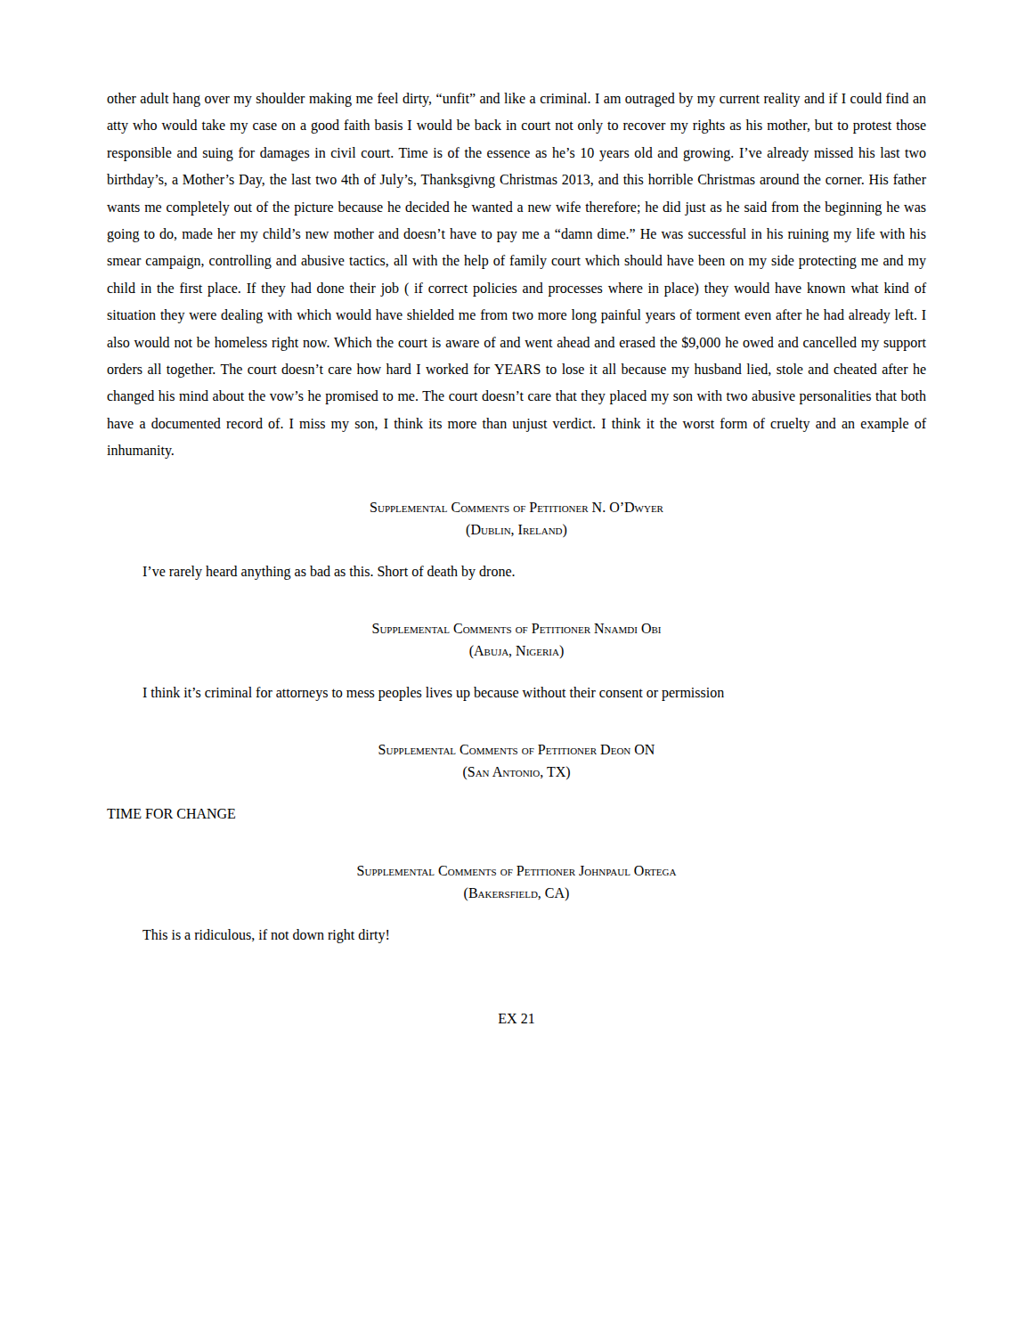other adult hang over my shoulder making me feel dirty, “unfit” and like a criminal. I am outraged by my current reality and if I could find an atty who would take my case on a good faith basis I would be back in court not only to recover my rights as his mother, but to protest those responsible and suing for damages in civil court. Time is of the essence as he’s 10 years old and growing. I’ve already missed his last two birthday’s, a Mother’s Day, the last two 4th of July’s, Thanksgivng Christmas 2013, and this horrible Christmas around the corner. His father wants me completely out of the picture because he decided he wanted a new wife therefore; he did just as he said from the beginning he was going to do, made her my child’s new mother and doesn’t have to pay me a “damn dime.” He was successful in his ruining my life with his smear campaign, controlling and abusive tactics, all with the help of family court which should have been on my side protecting me and my child in the first place. If they had done their job ( if correct policies and processes where in place) they would have known what kind of situation they were dealing with which would have shielded me from two more long painful years of torment even after he had already left. I also would not be homeless right now. Which the court is aware of and went ahead and erased the $9,000 he owed and cancelled my support orders all together. The court doesn’t care how hard I worked for YEARS to lose it all because my husband lied, stole and cheated after he changed his mind about the vow’s he promised to me. The court doesn’t care that they placed my son with two abusive personalities that both have a documented record of. I miss my son, I think its more than unjust verdict. I think it the worst form of cruelty and an example of inhumanity.
Supplemental Comments of Petitioner N. O’Dwyer
(Dublin, Ireland)
I’ve rarely heard anything as bad as this. Short of death by drone.
Supplemental Comments of Petitioner Nnamdi Obi
(Abuja, Nigeria)
I think it’s criminal for attorneys to mess peoples lives up because without their consent or permission
Supplemental Comments of Petitioner Deon ON
(San Antonio, TX)
TIME FOR CHANGE
Supplemental Comments of Petitioner Johnpaul Ortega
(Bakersfield, CA)
This is a ridiculous, if not down right dirty!
EX 21